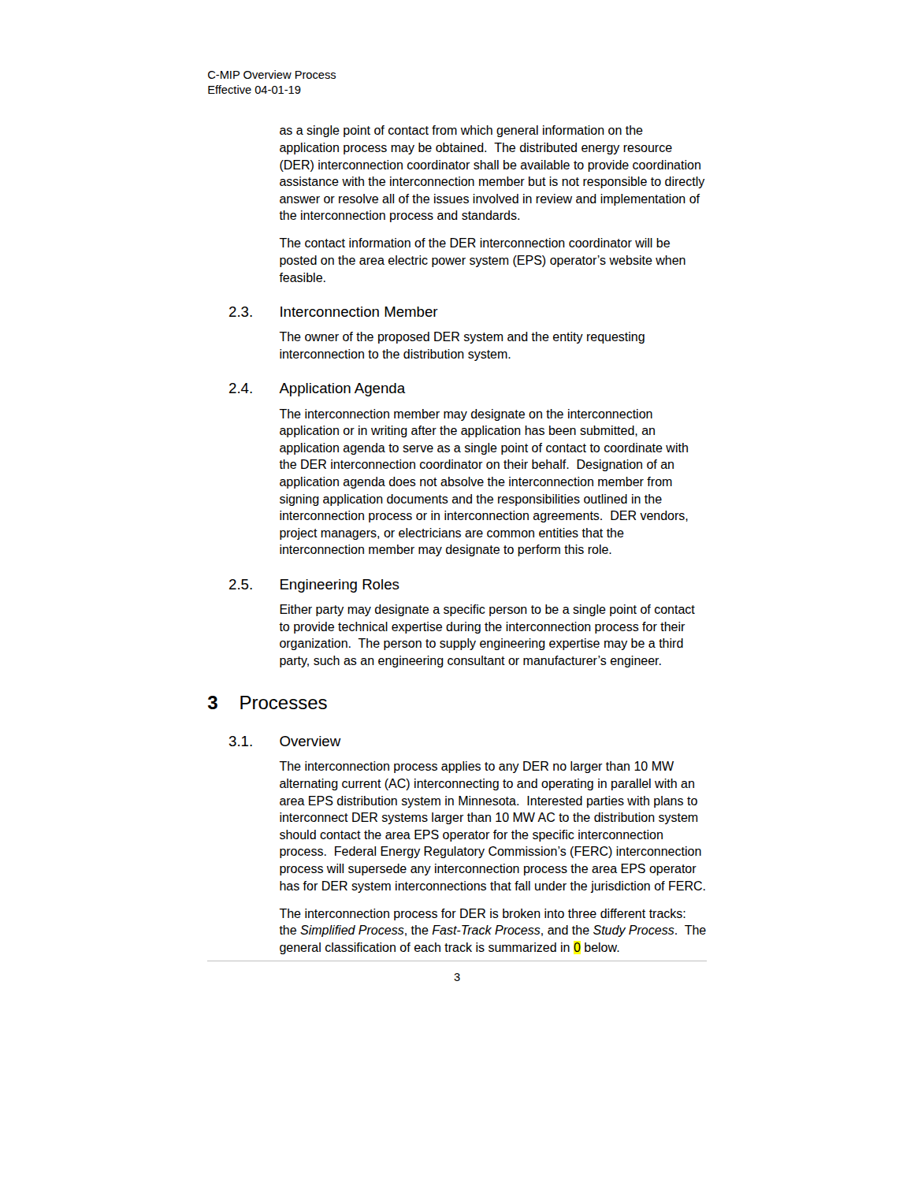C-MIP Overview Process
Effective 04-01-19
as a single point of contact from which general information on the application process may be obtained. The distributed energy resource (DER) interconnection coordinator shall be available to provide coordination assistance with the interconnection member but is not responsible to directly answer or resolve all of the issues involved in review and implementation of the interconnection process and standards.
The contact information of the DER interconnection coordinator will be posted on the area electric power system (EPS) operator’s website when feasible.
2.3. Interconnection Member
The owner of the proposed DER system and the entity requesting interconnection to the distribution system.
2.4. Application Agenda
The interconnection member may designate on the interconnection application or in writing after the application has been submitted, an application agenda to serve as a single point of contact to coordinate with the DER interconnection coordinator on their behalf. Designation of an application agenda does not absolve the interconnection member from signing application documents and the responsibilities outlined in the interconnection process or in interconnection agreements. DER vendors, project managers, or electricians are common entities that the interconnection member may designate to perform this role.
2.5. Engineering Roles
Either party may designate a specific person to be a single point of contact to provide technical expertise during the interconnection process for their organization. The person to supply engineering expertise may be a third party, such as an engineering consultant or manufacturer’s engineer.
3 Processes
3.1. Overview
The interconnection process applies to any DER no larger than 10 MW alternating current (AC) interconnecting to and operating in parallel with an area EPS distribution system in Minnesota. Interested parties with plans to interconnect DER systems larger than 10 MW AC to the distribution system should contact the area EPS operator for the specific interconnection process. Federal Energy Regulatory Commission’s (FERC) interconnection process will supersede any interconnection process the area EPS operator has for DER system interconnections that fall under the jurisdiction of FERC.
The interconnection process for DER is broken into three different tracks: the Simplified Process, the Fast-Track Process, and the Study Process. The general classification of each track is summarized in 0 below.
3